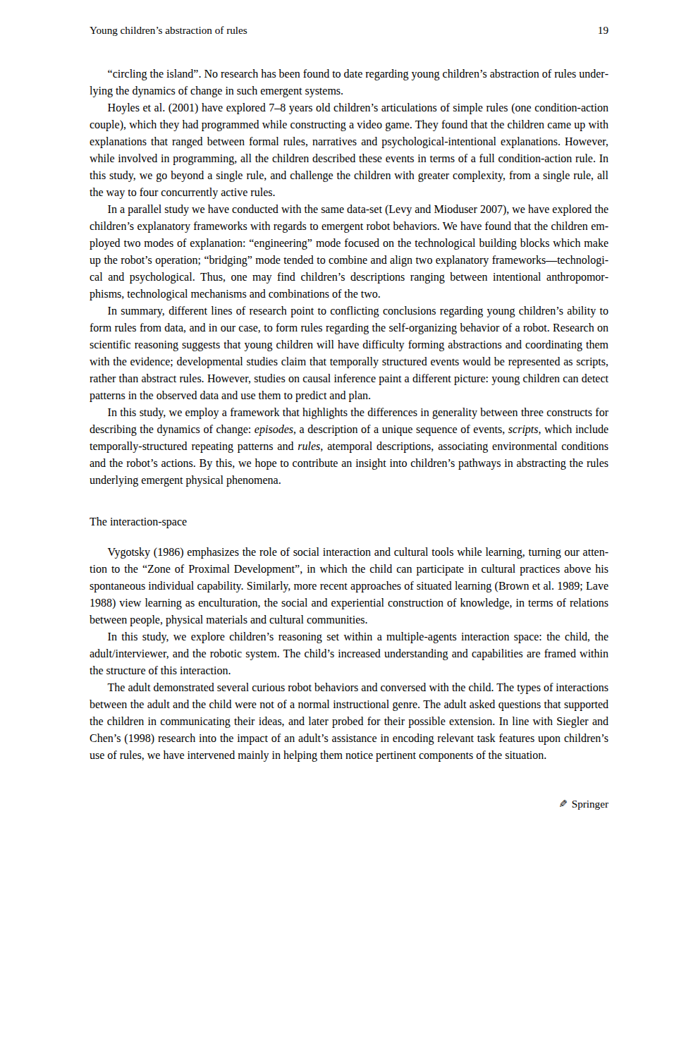Young children’s abstraction of rules 19
“circling the island”. No research has been found to date regarding young children’s abstraction of rules underlying the dynamics of change in such emergent systems.
Hoyles et al. (2001) have explored 7–8 years old children’s articulations of simple rules (one condition-action couple), which they had programmed while constructing a video game. They found that the children came up with explanations that ranged between formal rules, narratives and psychological-intentional explanations. However, while involved in programming, all the children described these events in terms of a full condition-action rule. In this study, we go beyond a single rule, and challenge the children with greater complexity, from a single rule, all the way to four concurrently active rules.
In a parallel study we have conducted with the same data-set (Levy and Mioduser 2007), we have explored the children’s explanatory frameworks with regards to emergent robot behaviors. We have found that the children employed two modes of explanation: “engineering” mode focused on the technological building blocks which make up the robot’s operation; “bridging” mode tended to combine and align two explanatory frameworks—technological and psychological. Thus, one may find children’s descriptions ranging between intentional anthropomorphisms, technological mechanisms and combinations of the two.
In summary, different lines of research point to conflicting conclusions regarding young children’s ability to form rules from data, and in our case, to form rules regarding the self-organizing behavior of a robot. Research on scientific reasoning suggests that young children will have difficulty forming abstractions and coordinating them with the evidence; developmental studies claim that temporally structured events would be represented as scripts, rather than abstract rules. However, studies on causal inference paint a different picture: young children can detect patterns in the observed data and use them to predict and plan.
In this study, we employ a framework that highlights the differences in generality between three constructs for describing the dynamics of change: episodes, a description of a unique sequence of events, scripts, which include temporally-structured repeating patterns and rules, atemporal descriptions, associating environmental conditions and the robot’s actions. By this, we hope to contribute an insight into children’s pathways in abstracting the rules underlying emergent physical phenomena.
The interaction-space
Vygotsky (1986) emphasizes the role of social interaction and cultural tools while learning, turning our attention to the “Zone of Proximal Development”, in which the child can participate in cultural practices above his spontaneous individual capability. Similarly, more recent approaches of situated learning (Brown et al. 1989; Lave 1988) view learning as enculturation, the social and experiential construction of knowledge, in terms of relations between people, physical materials and cultural communities.
In this study, we explore children’s reasoning set within a multiple-agents interaction space: the child, the adult/interviewer, and the robotic system. The child’s increased understanding and capabilities are framed within the structure of this interaction.
The adult demonstrated several curious robot behaviors and conversed with the child. The types of interactions between the adult and the child were not of a normal instructional genre. The adult asked questions that supported the children in communicating their ideas, and later probed for their possible extension. In line with Siegler and Chen’s (1998) research into the impact of an adult’s assistance in encoding relevant task features upon children’s use of rules, we have intervened mainly in helping them notice pertinent components of the situation.
✎Springer